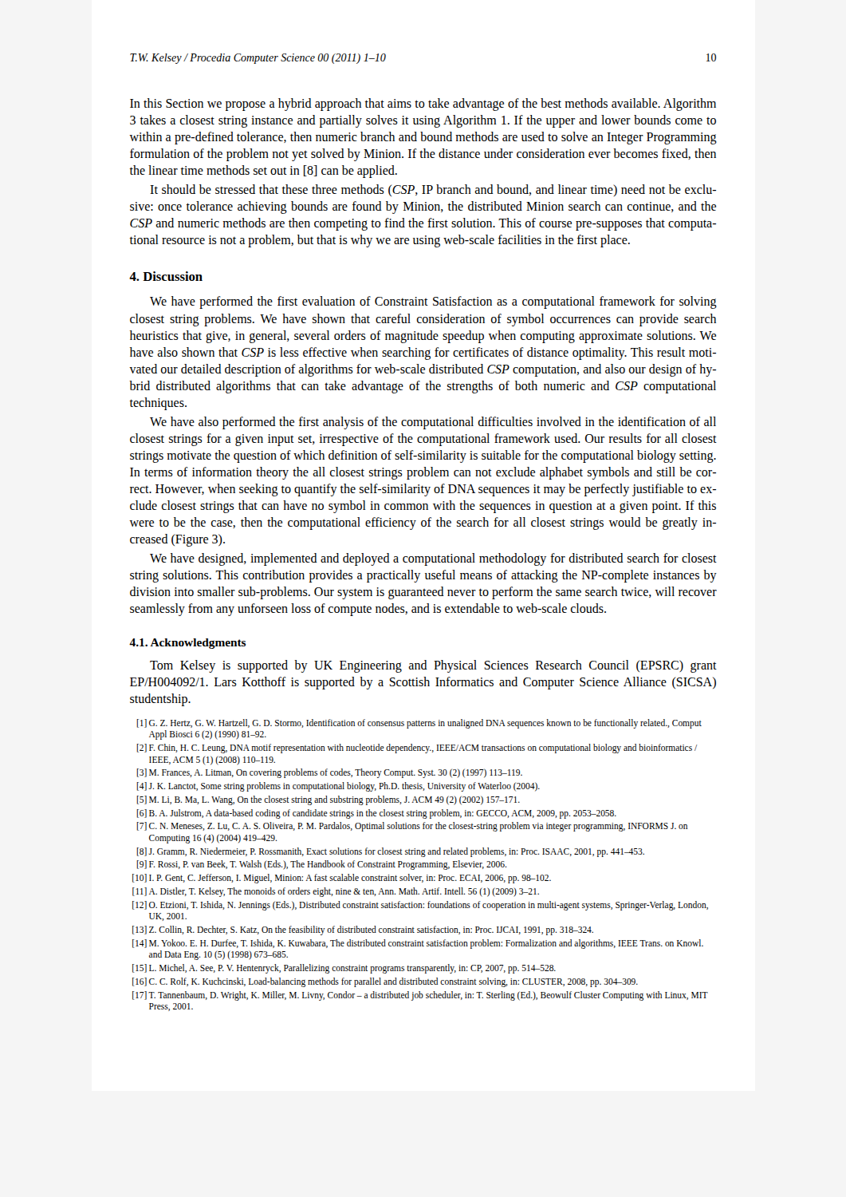T.W. Kelsey / Procedia Computer Science 00 (2011) 1–10 10
In this Section we propose a hybrid approach that aims to take advantage of the best methods available. Algorithm 3 takes a closest string instance and partially solves it using Algorithm 1. If the upper and lower bounds come to within a pre-defined tolerance, then numeric branch and bound methods are used to solve an Integer Programming formulation of the problem not yet solved by Minion. If the distance under consideration ever becomes fixed, then the linear time methods set out in [8] can be applied.
It should be stressed that these three methods (CSP, IP branch and bound, and linear time) need not be exclusive: once tolerance achieving bounds are found by Minion, the distributed Minion search can continue, and the CSP and numeric methods are then competing to find the first solution. This of course pre-supposes that computational resource is not a problem, but that is why we are using web-scale facilities in the first place.
4. Discussion
We have performed the first evaluation of Constraint Satisfaction as a computational framework for solving closest string problems. We have shown that careful consideration of symbol occurrences can provide search heuristics that give, in general, several orders of magnitude speedup when computing approximate solutions. We have also shown that CSP is less effective when searching for certificates of distance optimality. This result motivated our detailed description of algorithms for web-scale distributed CSP computation, and also our design of hybrid distributed algorithms that can take advantage of the strengths of both numeric and CSP computational techniques.
We have also performed the first analysis of the computational difficulties involved in the identification of all closest strings for a given input set, irrespective of the computational framework used. Our results for all closest strings motivate the question of which definition of self-similarity is suitable for the computational biology setting. In terms of information theory the all closest strings problem can not exclude alphabet symbols and still be correct. However, when seeking to quantify the self-similarity of DNA sequences it may be perfectly justifiable to exclude closest strings that can have no symbol in common with the sequences in question at a given point. If this were to be the case, then the computational efficiency of the search for all closest strings would be greatly increased (Figure 3).
We have designed, implemented and deployed a computational methodology for distributed search for closest string solutions. This contribution provides a practically useful means of attacking the NP-complete instances by division into smaller sub-problems. Our system is guaranteed never to perform the same search twice, will recover seamlessly from any unforseen loss of compute nodes, and is extendable to web-scale clouds.
4.1. Acknowledgments
Tom Kelsey is supported by UK Engineering and Physical Sciences Research Council (EPSRC) grant EP/H004092/1. Lars Kotthoff is supported by a Scottish Informatics and Computer Science Alliance (SICSA) studentship.
G. Z. Hertz, G. W. Hartzell, G. D. Stormo, Identification of consensus patterns in unaligned DNA sequences known to be functionally related., Comput Appl Biosci 6 (2) (1990) 81–92.
F. Chin, H. C. Leung, DNA motif representation with nucleotide dependency., IEEE/ACM transactions on computational biology and bioinformatics / IEEE, ACM 5 (1) (2008) 110–119.
M. Frances, A. Litman, On covering problems of codes, Theory Comput. Syst. 30 (2) (1997) 113–119.
J. K. Lanctot, Some string problems in computational biology, Ph.D. thesis, University of Waterloo (2004).
M. Li, B. Ma, L. Wang, On the closest string and substring problems, J. ACM 49 (2) (2002) 157–171.
B. A. Julstrom, A data-based coding of candidate strings in the closest string problem, in: GECCO, ACM, 2009, pp. 2053–2058.
C. N. Meneses, Z. Lu, C. A. S. Oliveira, P. M. Pardalos, Optimal solutions for the closest-string problem via integer programming, INFORMS J. on Computing 16 (4) (2004) 419–429.
J. Gramm, R. Niedermeier, P. Rossmanith, Exact solutions for closest string and related problems, in: Proc. ISAAC, 2001, pp. 441–453.
F. Rossi, P. van Beek, T. Walsh (Eds.), The Handbook of Constraint Programming, Elsevier, 2006.
I. P. Gent, C. Jefferson, I. Miguel, Minion: A fast scalable constraint solver, in: Proc. ECAI, 2006, pp. 98–102.
A. Distler, T. Kelsey, The monoids of orders eight, nine & ten, Ann. Math. Artif. Intell. 56 (1) (2009) 3–21.
O. Etzioni, T. Ishida, N. Jennings (Eds.), Distributed constraint satisfaction: foundations of cooperation in multi-agent systems, Springer-Verlag, London, UK, 2001.
Z. Collin, R. Dechter, S. Katz, On the feasibility of distributed constraint satisfaction, in: Proc. IJCAI, 1991, pp. 318–324.
M. Yokoo. E. H. Durfee, T. Ishida, K. Kuwabara, The distributed constraint satisfaction problem: Formalization and algorithms, IEEE Trans. on Knowl. and Data Eng. 10 (5) (1998) 673–685.
L. Michel, A. See, P. V. Hentenryck, Parallelizing constraint programs transparently, in: CP, 2007, pp. 514–528.
C. C. Rolf, K. Kuchcinski, Load-balancing methods for parallel and distributed constraint solving, in: CLUSTER, 2008, pp. 304–309.
T. Tannenbaum, D. Wright, K. Miller, M. Livny, Condor – a distributed job scheduler, in: T. Sterling (Ed.), Beowulf Cluster Computing with Linux, MIT Press, 2001.